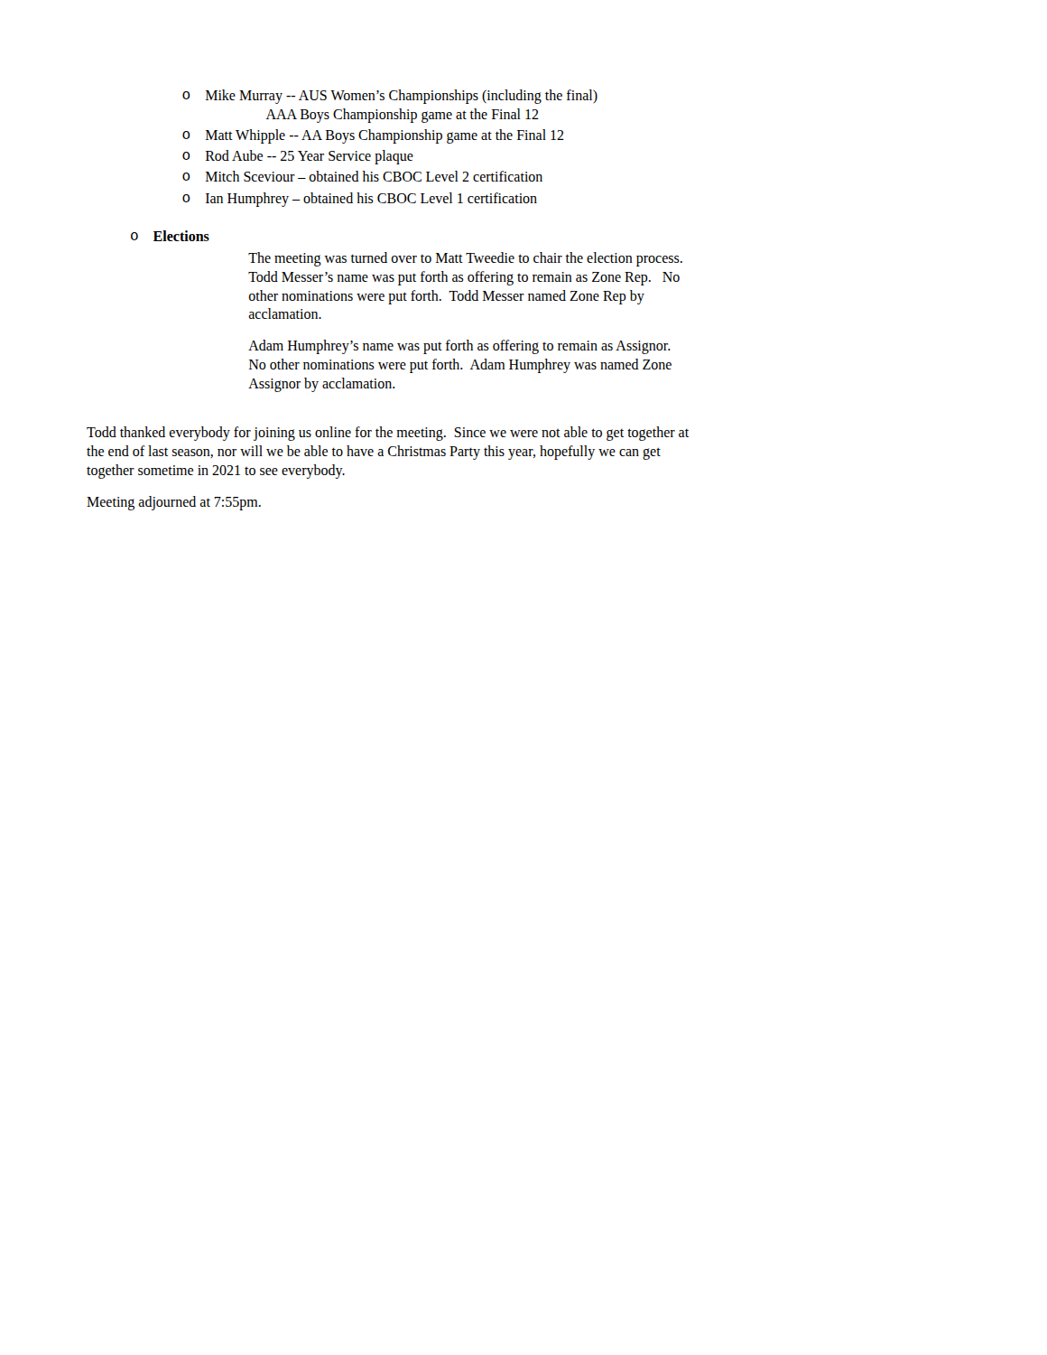Mike Murray -- AUS Women’s Championships (including the final)
AAA Boys Championship game at the Final 12
Matt Whipple -- AA Boys Championship game at the Final 12
Rod Aube -- 25 Year Service plaque
Mitch Sceviour – obtained his CBOC Level 2 certification
Ian Humphrey – obtained his CBOC Level 1 certification
Elections
The meeting was turned over to Matt Tweedie to chair the election process.
Todd Messer’s name was put forth as offering to remain as Zone Rep. No other nominations were put forth. Todd Messer named Zone Rep by acclamation.
Adam Humphrey’s name was put forth as offering to remain as Assignor. No other nominations were put forth. Adam Humphrey was named Zone Assignor by acclamation.
Todd thanked everybody for joining us online for the meeting. Since we were not able to get together at the end of last season, nor will we be able to have a Christmas Party this year, hopefully we can get together sometime in 2021 to see everybody.
Meeting adjourned at 7:55pm.